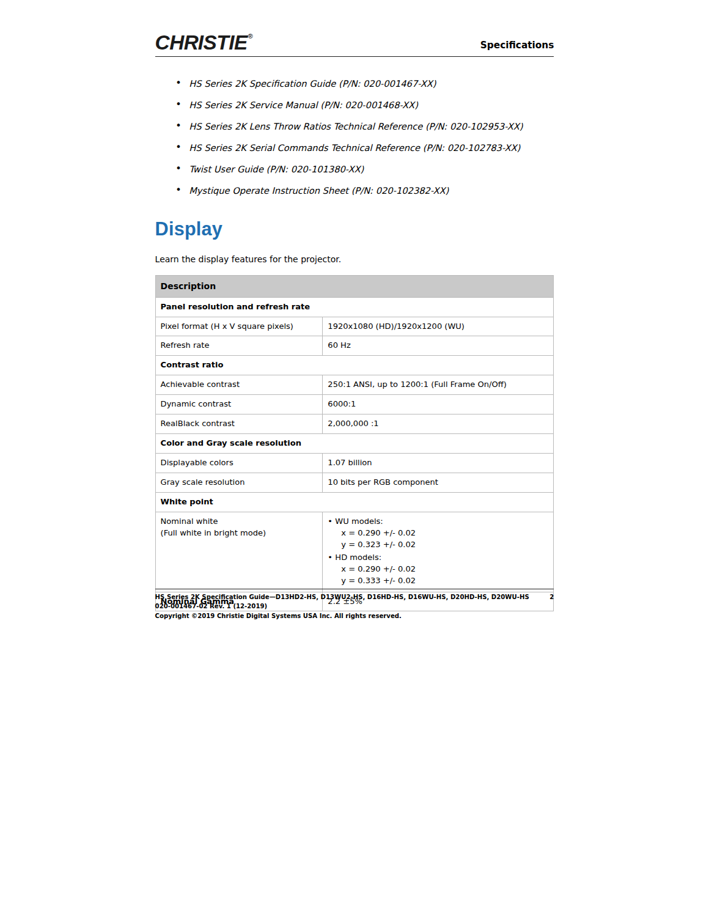CHRISTIE®
Specifications
HS Series 2K Specification Guide (P/N: 020-001467-XX)
HS Series 2K Service Manual (P/N: 020-001468-XX)
HS Series 2K Lens Throw Ratios Technical Reference (P/N: 020-102953-XX)
HS Series 2K Serial Commands Technical Reference (P/N: 020-102783-XX)
Twist User Guide (P/N: 020-101380-XX)
Mystique Operate Instruction Sheet (P/N: 020-102382-XX)
Display
Learn the display features for the projector.
| Description |
| --- |
| Panel resolution and refresh rate |
| Pixel format (H x V square pixels) | 1920x1080 (HD)/1920x1200 (WU) |
| Refresh rate | 60 Hz |
| Contrast ratio |
| Achievable contrast | 250:1 ANSI, up to 1200:1 (Full Frame On/Off) |
| Dynamic contrast | 6000:1 |
| RealBlack contrast | 2,000,000 :1 |
| Color and Gray scale resolution |
| Displayable colors | 1.07 billion |
| Gray scale resolution | 10 bits per RGB component |
| White point |
| Nominal white (Full white in bright mode) | WU models: x = 0.290 +/- 0.02 y = 0.323 +/- 0.02 HD models: x = 0.290 +/- 0.02 y = 0.333 +/- 0.02 |
| Nominal Gamma | 2.2 ±5% |
HS Series 2K Specification Guide—D13HD2-HS, D13WU2-HS, D16HD-HS, D16WU-HS, D20HD-HS, D20WU-HS
2
020-001467-02 Rev. 1 (12-2019)
Copyright ©2019 Christie Digital Systems USA Inc. All rights reserved.